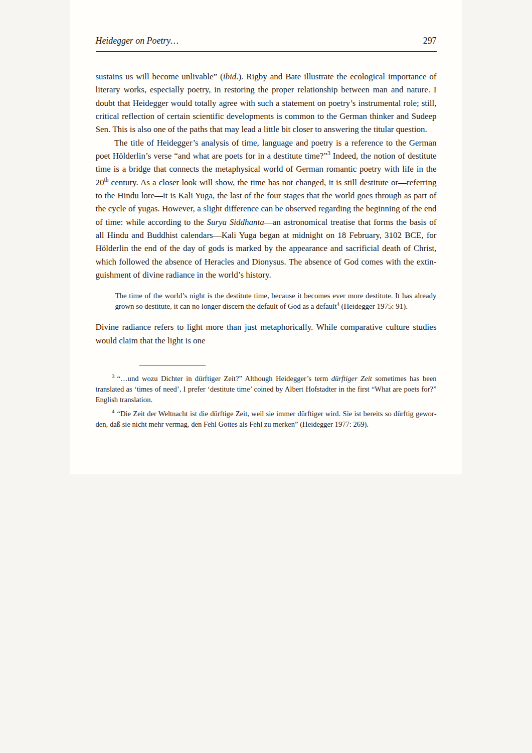Heidegger on Poetry… 297
sustains us will become unlivable” (ibid.). Rigby and Bate illustrate the ecological importance of literary works, especially poetry, in restoring the proper relationship between man and nature. I doubt that Heidegger would totally agree with such a statement on poetry’s instrumental role; still, critical reflection of certain scientific developments is common to the German thinker and Sudeep Sen. This is also one of the paths that may lead a little bit closer to answering the titular question.
The title of Heidegger’s analysis of time, language and poetry is a reference to the German poet Hölderlin’s verse “and what are poets for in a destitute time?”3 Indeed, the notion of destitute time is a bridge that connects the metaphysical world of German romantic poetry with life in the 20th century. As a closer look will show, the time has not changed, it is still destitute or—referring to the Hindu lore—it is Kali Yuga, the last of the four stages that the world goes through as part of the cycle of yugas. However, a slight difference can be observed regarding the beginning of the end of time: while according to the Surya Siddhanta—an astronomical treatise that forms the basis of all Hindu and Buddhist calendars—Kali Yuga began at midnight on 18 February, 3102 BCE, for Hölderlin the end of the day of gods is marked by the appearance and sacrificial death of Christ, which followed the absence of Heracles and Dionysus. The absence of God comes with the extinguishment of divine radiance in the world’s history.
The time of the world’s night is the destitute time, because it becomes ever more destitute. It has already grown so destitute, it can no longer discern the default of God as a default4 (Heidegger 1975: 91).
Divine radiance refers to light more than just metaphorically. While comparative culture studies would claim that the light is one
3“…und wozu Dichter in dürftiger Zeit?” Although Heidegger’s term dürftiger Zeit sometimes has been translated as ‘times of need’, I prefer ‘destitute time’ coined by Albert Hofstadter in the first “What are poets for?” English translation.
4“Die Zeit der Weltnacht ist die dürftige Zeit, weil sie immer dürftiger wird. Sie ist bereits so dürftig geworden, daß sie nicht mehr vermag, den Fehl Gottes als Fehl zu merken” (Heidegger 1977: 269).